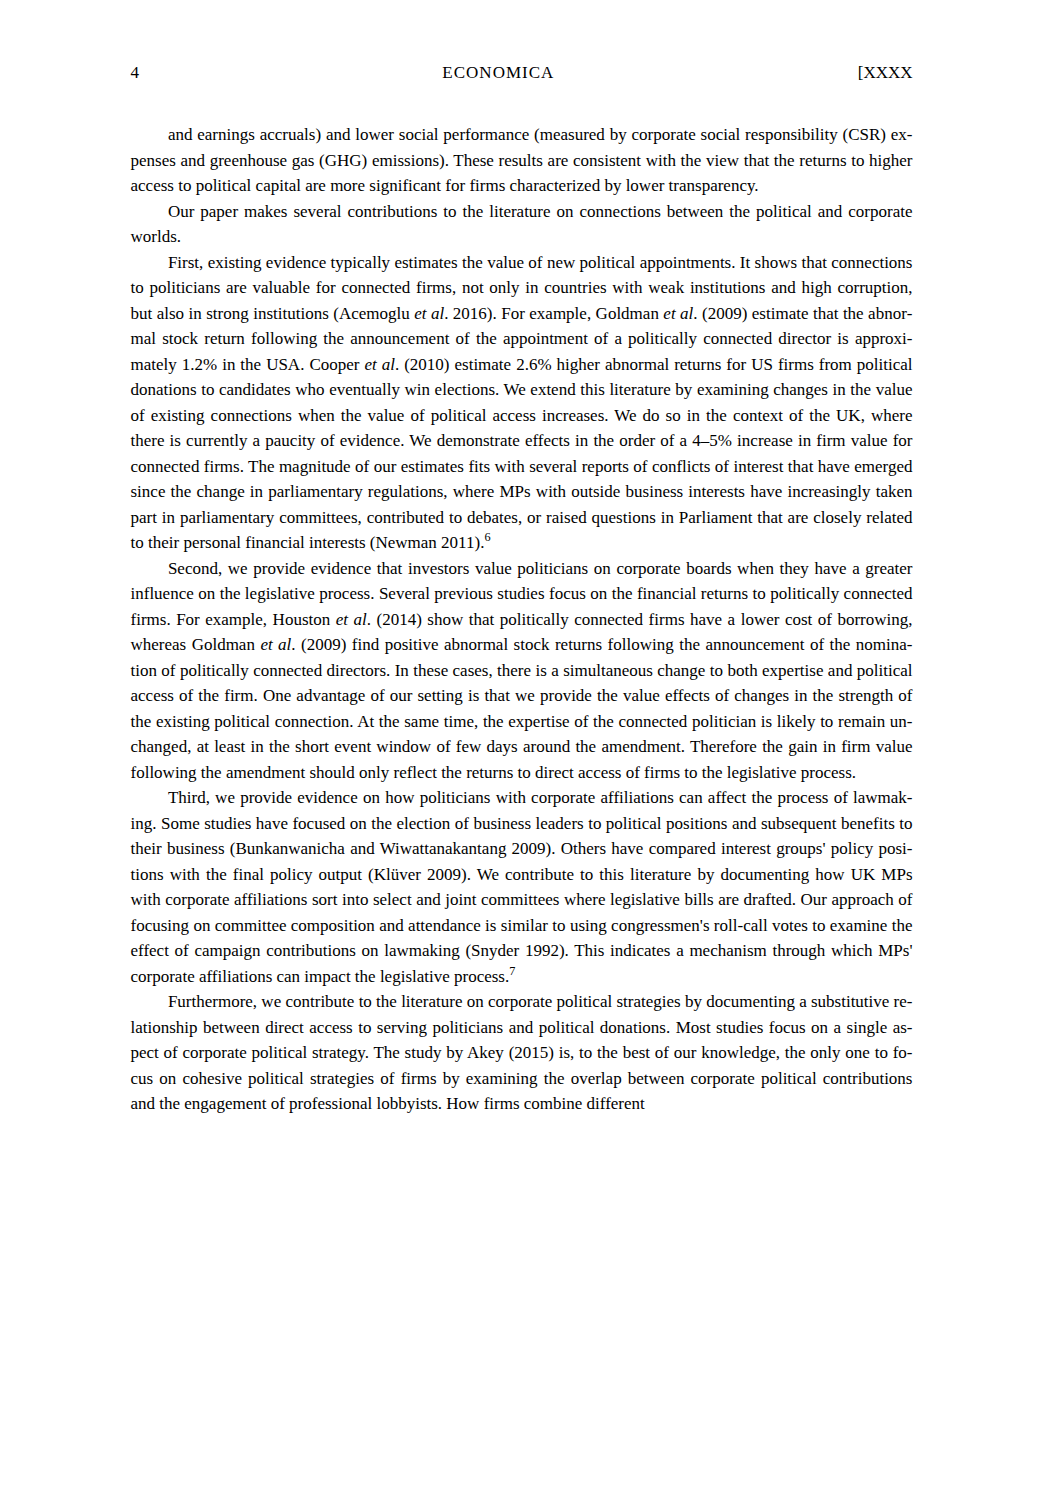4 Economica [XXXX
and earnings accruals) and lower social performance (measured by corporate social responsibility (CSR) expenses and greenhouse gas (GHG) emissions). These results are consistent with the view that the returns to higher access to political capital are more significant for firms characterized by lower transparency.
Our paper makes several contributions to the literature on connections between the political and corporate worlds.
First, existing evidence typically estimates the value of new political appointments. It shows that connections to politicians are valuable for connected firms, not only in countries with weak institutions and high corruption, but also in strong institutions (Acemoglu et al. 2016). For example, Goldman et al. (2009) estimate that the abnormal stock return following the announcement of the appointment of a politically connected director is approximately 1.2% in the USA. Cooper et al. (2010) estimate 2.6% higher abnormal returns for US firms from political donations to candidates who eventually win elections. We extend this literature by examining changes in the value of existing connections when the value of political access increases. We do so in the context of the UK, where there is currently a paucity of evidence. We demonstrate effects in the order of a 4–5% increase in firm value for connected firms. The magnitude of our estimates fits with several reports of conflicts of interest that have emerged since the change in parliamentary regulations, where MPs with outside business interests have increasingly taken part in parliamentary committees, contributed to debates, or raised questions in Parliament that are closely related to their personal financial interests (Newman 2011).6
Second, we provide evidence that investors value politicians on corporate boards when they have a greater influence on the legislative process. Several previous studies focus on the financial returns to politically connected firms. For example, Houston et al. (2014) show that politically connected firms have a lower cost of borrowing, whereas Goldman et al. (2009) find positive abnormal stock returns following the announcement of the nomination of politically connected directors. In these cases, there is a simultaneous change to both expertise and political access of the firm. One advantage of our setting is that we provide the value effects of changes in the strength of the existing political connection. At the same time, the expertise of the connected politician is likely to remain unchanged, at least in the short event window of few days around the amendment. Therefore the gain in firm value following the amendment should only reflect the returns to direct access of firms to the legislative process.
Third, we provide evidence on how politicians with corporate affiliations can affect the process of lawmaking. Some studies have focused on the election of business leaders to political positions and subsequent benefits to their business (Bunkanwanicha and Wiwattanakantang 2009). Others have compared interest groups' policy positions with the final policy output (Klüver 2009). We contribute to this literature by documenting how UK MPs with corporate affiliations sort into select and joint committees where legislative bills are drafted. Our approach of focusing on committee composition and attendance is similar to using congressmen's roll-call votes to examine the effect of campaign contributions on lawmaking (Snyder 1992). This indicates a mechanism through which MPs' corporate affiliations can impact the legislative process.7
Furthermore, we contribute to the literature on corporate political strategies by documenting a substitutive relationship between direct access to serving politicians and political donations. Most studies focus on a single aspect of corporate political strategy. The study by Akey (2015) is, to the best of our knowledge, the only one to focus on cohesive political strategies of firms by examining the overlap between corporate political contributions and the engagement of professional lobbyists. How firms combine different